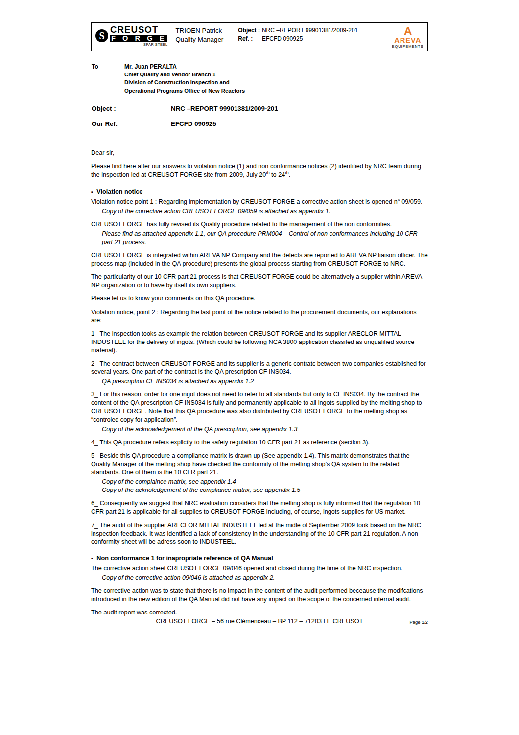S
CREUSOT F O R G E SFAR STEEL
TRIOEN Patrick
Quality Manager
| Object : | NRC –REPORT 99901381/2009-201 |
| Ref. : | EFCFD 090925 |
A AREVA EQUIPEMENTS
| To | Mr. Juan PERALTA Chief Quality and Vendor Branch 1 Division of Construction Inspection and Operational Programs Office of New Reactors |
| Object : | NRC –REPORT 99901381/2009-201 |
| Our Ref. | EFCFD 090925 |
Dear sir,
Please find here after our answers to violation notice (1) and non conformance notices (2) identified by NRC team during the inspection led at CREUSOT FORGE site from 2009, July 20th to 24th.
▪ Violation notice
Violation notice point 1 : Regarding implementation by CREUSOT FORGE a corrective action sheet is opened n° 09/059.
Copy of the corrective action CREUSOT FORGE 09/059 is attached as appendix 1.
CREUSOT FORGE has fully revised its Quality procedure related to the management of the non conformities.
Please find as attached appendix 1.1, our QA procedure PRM004 – Control of non conformances including 10 CFR part 21 process.
CREUSOT FORGE is integrated within AREVA NP Company and the defects are reported to AREVA NP liaison officer. The process map (included in the QA procedure) presents the global process starting from CREUSOT FORGE to NRC.
The particularity of our 10 CFR part 21 process is that CREUSOT FORGE could be alternatively a supplier within AREVA NP organization or to have by itself its own suppliers.
Please let us to know your comments on this QA procedure.
Violation notice, point 2 : Regarding the last point of the notice related to the procurement documents, our explanations are:
1_ The inspection tooks as example the relation between CREUSOT FORGE and its supplier ARECLOR MITTAL INDUSTEEL for the delivery of ingots. (Which could be following NCA 3800 application classifed as unqualified source material).
2_ The contract between CREUSOT FORGE and its supplier is a generic contratc between two companies established for several years. One part of the contract is the QA prescription CF INS034.
QA prescription CF INS034 is attached as appendix 1.2
3_ For this reason, order for one ingot does not need to refer to all standards but only to CF INS034. By the contract the content of the QA prescription CF INS034 is fully and permanently applicable to all ingots supplied by the melting shop to CREUSOT FORGE. Note that this QA procedure was also distributed by CREUSOT FORGE to the melting shop as “controled copy for application”.
Copy of the acknowledgement of the QA prescription, see appendix 1.3
4_ This QA procedure refers explictly to the safety regulation 10 CFR part 21 as reference (section 3).
5_ Beside this QA procedure a compliance matrix is drawn up (See appendix 1.4). This matrix demonstrates that the Quality Manager of the melting shop have checked the conformity of the melting shop’s QA system to the related standards. One of them is the 10 CFR part 21.
Copy of the complaince matrix, see appendix 1.4
Copy of the acknoledgement of the compliance matrix, see appendix 1.5
6_ Consequently we suggest that NRC evaluation considers that the melting shop is fully informed that the regulation 10 CFR part 21 is applicable for all supplies to CREUSOT FORGE including, of course, ingots supplies for US market.
7_ The audit of the supplier ARECLOR MITTAL INDUSTEEL led at the midle of September 2009 took based on the NRC inspection feedback. It was identified a lack of consistency in the understanding of the 10 CFR part 21 regulation. A non conformity sheet will be adress soon to INDUSTEEL.
▪ Non conformance 1 for inapropriate reference of QA Manual
The corrective action sheet CREUSOT FORGE 09/046 opened and closed during the time of the NRC inspection.
Copy of the corrective action 09/046 is attached as appendix 2.
The corrective action was to state that there is no impact in the content of the audit performed beceause the modifcations introduced in the new edition of the QA Manual did not have any impact on the scope of the concerned internal audit.
The audit report was corrected.
CREUSOT FORGE – 56 rue Clémenceau – BP 112 – 71203 LE CREUSOT Page 1/2